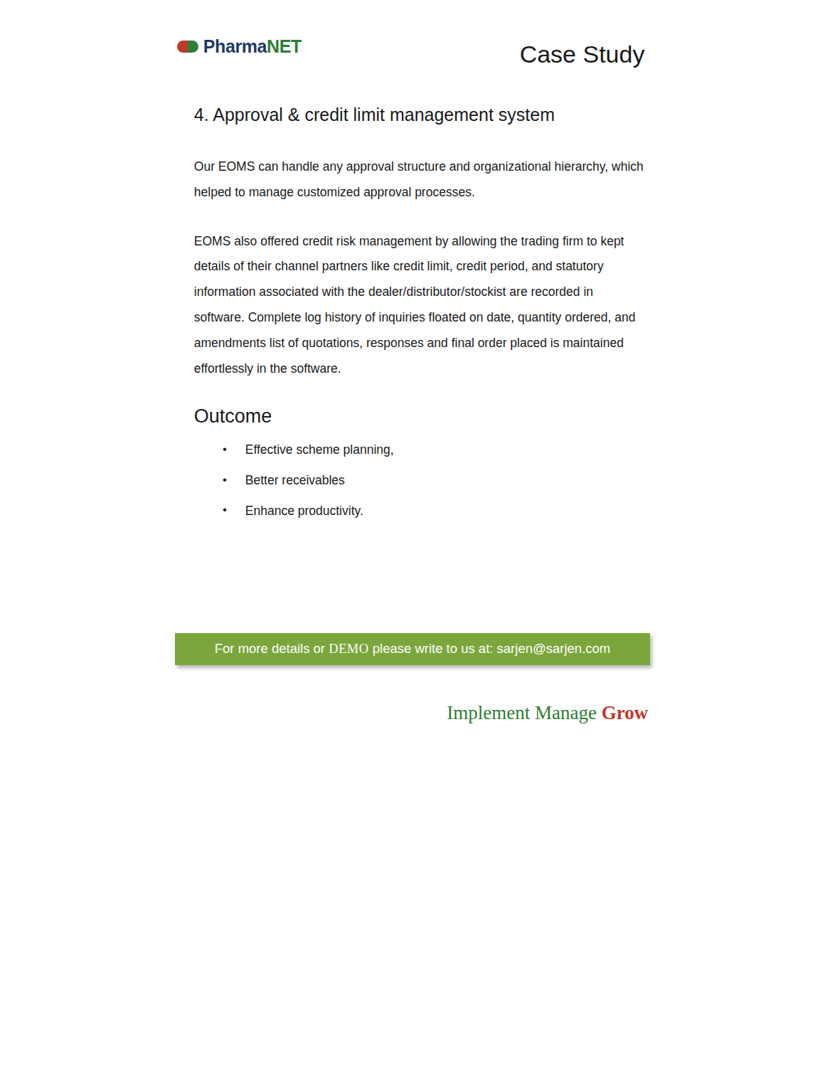Pharma NET
Case Study
4. Approval & credit limit management system
Our EOMS can handle any approval structure and organizational hierarchy, which helped to manage customized approval processes.
EOMS also offered credit risk management by allowing the trading firm to kept details of their channel partners like credit limit, credit period, and statutory information associated with the dealer/distributor/stockist are recorded in software. Complete log history of inquiries floated on date, quantity ordered, and amendments list of quotations, responses and final order placed is maintained effortlessly in the software.
Outcome
Effective scheme planning,
Better receivables
Enhance productivity.
For more details or DEMO please write to us at: sarjen@sarjen.com
Implement Manage Grow